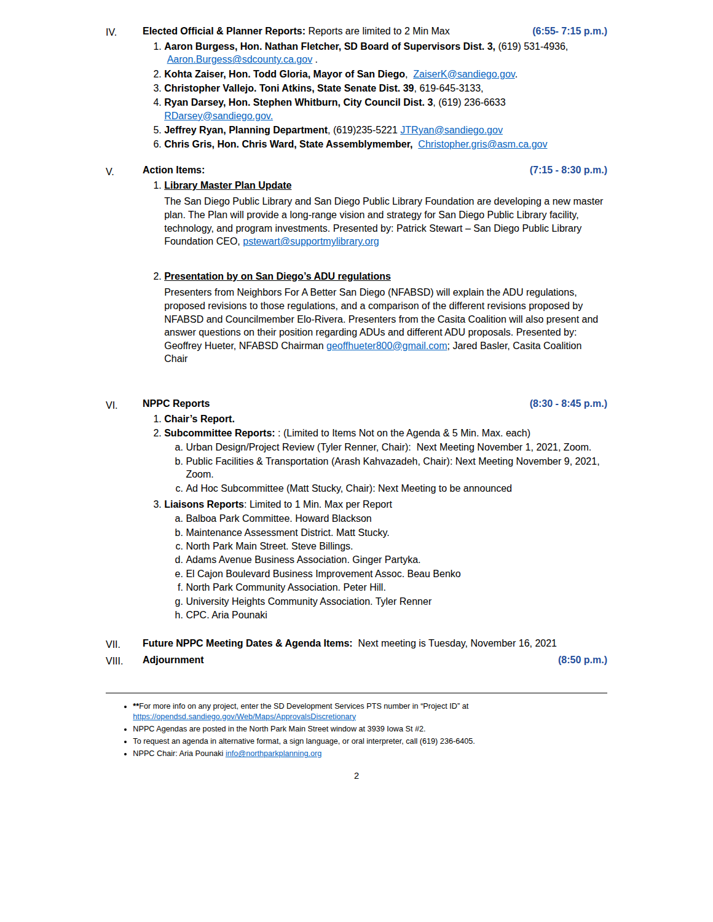IV.
Elected Official & Planner Reports: Reports are limited to 2 Min Max
(6:55- 7:15 p.m.)
Aaron Burgess, Hon. Nathan Fletcher, SD Board of Supervisors Dist. 3, (619) 531-4936, Aaron.Burgess@sdcounty.ca.gov .
Kohta Zaiser, Hon. Todd Gloria, Mayor of San Diego, ZaiserK@sandiego.gov.
Christopher Vallejo. Toni Atkins, State Senate Dist. 39, 619-645-3133,
Ryan Darsey, Hon. Stephen Whitburn, City Council Dist. 3, (619) 236-6633 RDarsey@sandiego.gov.
Jeffrey Ryan, Planning Department, (619)235-5221 JTRyan@sandiego.gov
Chris Gris, Hon. Chris Ward, State Assemblymember, Christopher.gris@asm.ca.gov
V.
Action Items:
(7:15 - 8:30 p.m.)
Library Master Plan Update
The San Diego Public Library and San Diego Public Library Foundation are developing a new master plan. The Plan will provide a long-range vision and strategy for San Diego Public Library facility, technology, and program investments. Presented by: Patrick Stewart – San Diego Public Library Foundation CEO, pstewart@supportmylibrary.org
Presentation by on San Diego’s ADU regulations
Presenters from Neighbors For A Better San Diego (NFABSD) will explain the ADU regulations, proposed revisions to those regulations, and a comparison of the different revisions proposed by NFABSD and Councilmember Elo-Rivera. Presenters from the Casita Coalition will also present and answer questions on their position regarding ADUs and different ADU proposals. Presented by: Geoffrey Hueter, NFABSD Chairman geoffhueter800@gmail.com; Jared Basler, Casita Coalition Chair
VI.
NPPC Reports
(8:30 - 8:45 p.m.)
Chair’s Report.
Subcommittee Reports: : (Limited to Items Not on the Agenda & 5 Min. Max. each)
Urban Design/Project Review (Tyler Renner, Chair): Next Meeting November 1, 2021, Zoom.
Public Facilities & Transportation (Arash Kahvazadeh, Chair): Next Meeting November 9, 2021, Zoom.
Ad Hoc Subcommittee (Matt Stucky, Chair): Next Meeting to be announced
Liaisons Reports: Limited to 1 Min. Max per Report
Balboa Park Committee. Howard Blackson
Maintenance Assessment District. Matt Stucky.
North Park Main Street. Steve Billings.
Adams Avenue Business Association. Ginger Partyka.
El Cajon Boulevard Business Improvement Assoc. Beau Benko
North Park Community Association. Peter Hill.
University Heights Community Association. Tyler Renner
CPC. Aria Pounaki
VII.
Future NPPC Meeting Dates & Agenda Items: Next meeting is Tuesday, November 16, 2021
VIII.
Adjournment
(8:50 p.m.)
**For more info on any project, enter the SD Development Services PTS number in “Project ID” at https://opendsd.sandiego.gov/Web/Maps/ApprovalsDiscretionary
NPPC Agendas are posted in the North Park Main Street window at 3939 Iowa St #2.
To request an agenda in alternative format, a sign language, or oral interpreter, call (619) 236-6405.
NPPC Chair: Aria Pounaki info@northparkplanning.org
2